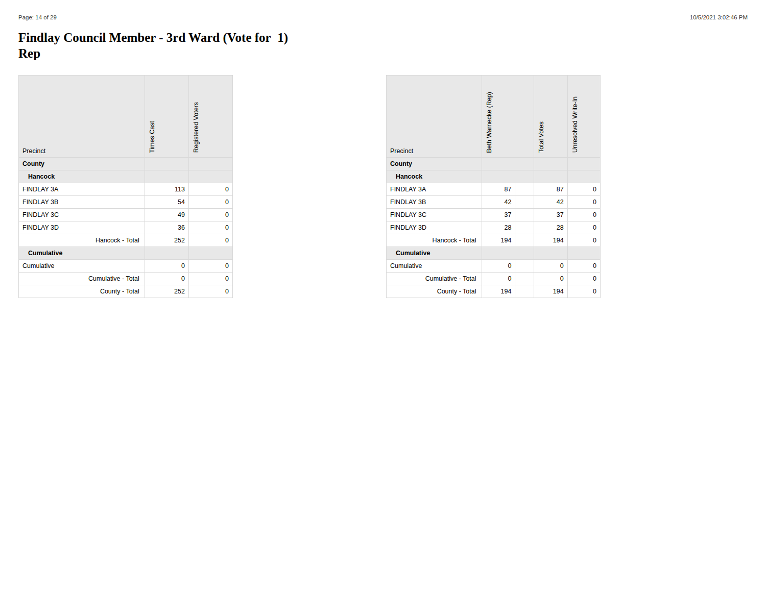Page: 14 of 29
10/5/2021 3:02:46 PM
Findlay Council Member - 3rd Ward (Vote for 1)
Rep
| Precinct | Times Cast | Registered Voters |
| --- | --- | --- |
| County | | |
| Hancock | | |
| FINDLAY 3A | 113 | 0 |
| FINDLAY 3B | 54 | 0 |
| FINDLAY 3C | 49 | 0 |
| FINDLAY 3D | 36 | 0 |
| Hancock - Total | 252 | 0 |
| Cumulative | | |
| Cumulative | 0 | 0 |
| Cumulative - Total | 0 | 0 |
| County - Total | 252 | 0 |
| Precinct | Beth Warnecke (Rep) | | Total Votes | Unresolved Write-In |
| --- | --- | --- | --- | --- |
| County | | | | |
| Hancock | | | | |
| FINDLAY 3A | 87 | | 87 | 0 |
| FINDLAY 3B | 42 | | 42 | 0 |
| FINDLAY 3C | 37 | | 37 | 0 |
| FINDLAY 3D | 28 | | 28 | 0 |
| Hancock - Total | 194 | | 194 | 0 |
| Cumulative | | | | |
| Cumulative | 0 | | 0 | 0 |
| Cumulative - Total | 0 | | 0 | 0 |
| County - Total | 194 | | 194 | 0 |